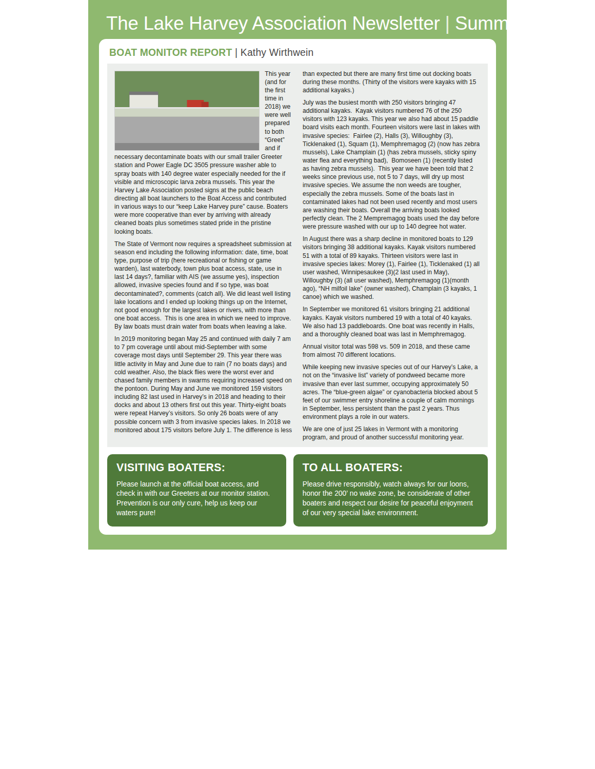The Lake Harvey Association Newsletter | Summer 2020
BOAT MONITOR REPORT | Kathy Wirthwein
This year (and for the first time in 2018) we were well prepared to both “Greet” and if necessary decontaminate boats with our small trailer Greeter station and Power Eagle DC 3505 pressure washer able to spray boats with 140 degree water especially needed for the if visible and microscopic larva zebra mussels. This year the Harvey Lake Association posted signs at the public beach directing all boat launchers to the Boat Access and contributed in various ways to our “keep Lake Harvey pure” cause. Boaters were more cooperative than ever by arriving with already cleaned boats plus sometimes stated pride in the pristine looking boats.
The State of Vermont now requires a spreadsheet submission at season end including the following information: date, time, boat type, purpose of trip (here recreational or fishing or game warden), last waterbody, town plus boat access, state, use in last 14 days?, familiar with AIS (we assume yes), inspection allowed, invasive species found and if so type, was boat decontaminated?, comments (catch all). We did least well listing lake locations and I ended up looking things up on the Internet, not good enough for the largest lakes or rivers, with more than one boat access. This is one area in which we need to improve. By law boats must drain water from boats when leaving a lake.
In 2019 monitoring began May 25 and continued with daily 7 am to 7 pm coverage until about mid-September with some coverage most days until September 29. This year there was little activity in May and June due to rain (7 no boats days) and cold weather. Also, the black flies were the worst ever and chased family members in swarms requiring increased speed on the pontoon. During May and June we monitored 159 visitors including 82 last used in Harvey’s in 2018 and heading to their docks and about 13 others first out this year. Thirty-eight boats were repeat Harvey’s visitors. So only 26 boats were of any possible concern with 3 from invasive species lakes. In 2018 we monitored about 175 visitors before July 1. The difference is less than expected but there are many first time out docking boats during these months. (Thirty of the visitors were kayaks with 15 additional kayaks.)
July was the busiest month with 250 visitors bringing 47 additional kayaks. Kayak visitors numbered 76 of the 250 visitors with 123 kayaks. This year we also had about 15 paddle board visits each month. Fourteen visitors were last in lakes with invasive species: Fairlee (2), Halls (3), Willoughby (3), Ticklenaked (1), Squam (1), Memphremagog (2) (now has zebra mussels), Lake Champlain (1) (has zebra mussels, sticky spiny water flea and everything bad), Bomoseen (1) (recently listed as having zebra mussels). This year we have been told that 2 weeks since previous use, not 5 to 7 days, will dry up most invasive species. We assume the non weeds are tougher, especially the zebra mussels. Some of the boats last in contaminated lakes had not been used recently and most users are washing their boats. Overall the arriving boats looked perfectly clean. The 2 Mempremagog boats used the day before were pressure washed with our up to 140 degree hot water.
In August there was a sharp decline in monitored boats to 129 visitors bringing 38 additional kayaks. Kayak visitors numbered 51 with a total of 89 kayaks. Thirteen visitors were last in invasive species lakes: Morey (1), Fairlee (1), Ticklenaked (1) all user washed, Winnipesaukee (3)(2 last used in May), Willoughby (3) (all user washed), Memphremagog (1)(month ago), “NH milfoil lake” (owner washed), Champlain (3 kayaks, 1 canoe) which we washed.
In September we monitored 61 visitors bringing 21 additional kayaks. Kayak visitors numbered 19 with a total of 40 kayaks. We also had 13 paddleboards. One boat was recently in Halls, and a thoroughly cleaned boat was last in Memphremagog.
Annual visitor total was 598 vs. 509 in 2018, and these came from almost 70 different locations.
While keeping new invasive species out of our Harvey’s Lake, a not on the “invasive list” variety of pondweed became more invasive than ever last summer, occupying approximately 50 acres. The “blue-green algae” or cyanobacteria blocked about 5 feet of our swimmer entry shoreline a couple of calm mornings in September, less persistent than the past 2 years. Thus environment plays a role in our waters.
We are one of just 25 lakes in Vermont with a monitoring program, and proud of another successful monitoring year.
VISITING BOATERS:
Please launch at the official boat access, and check in with our Greeters at our monitor station. Prevention is our only cure, help us keep our waters pure!
TO ALL BOATERS:
Please drive responsibly, watch always for our loons, honor the 200’ no wake zone, be considerate of other boaters and respect our desire for peaceful enjoyment of our very special lake environment.